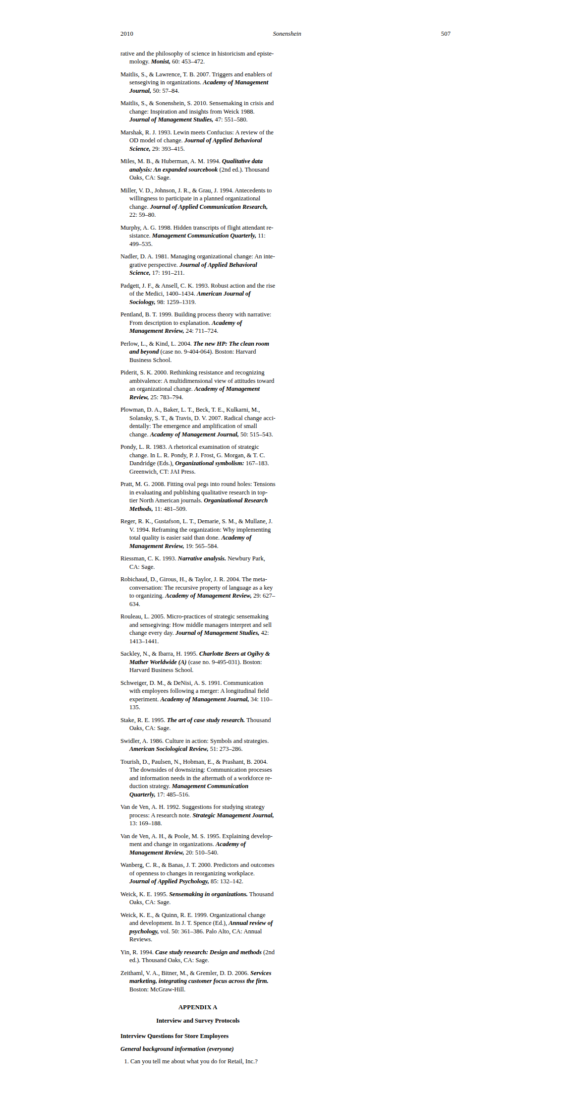2010 Sonenshein 507
rative and the philosophy of science in historicism and epistemology. Monist, 60: 453–472.
Maitlis, S., & Lawrence, T. B. 2007. Triggers and enablers of sensegiving in organizations. Academy of Management Journal, 50: 57–84.
Maitlis, S., & Sonenshein, S. 2010. Sensemaking in crisis and change: Inspiration and insights from Weick 1988. Journal of Management Studies, 47: 551–580.
Marshak, R. J. 1993. Lewin meets Confucius: A review of the OD model of change. Journal of Applied Behavioral Science, 29: 393–415.
Miles, M. B., & Huberman, A. M. 1994. Qualitative data analysis: An expanded sourcebook (2nd ed.). Thousand Oaks, CA: Sage.
Miller, V. D., Johnson, J. R., & Grau, J. 1994. Antecedents to willingness to participate in a planned organizational change. Journal of Applied Communication Research, 22: 59–80.
Murphy, A. G. 1998. Hidden transcripts of flight attendant resistance. Management Communication Quarterly, 11: 499–535.
Nadler, D. A. 1981. Managing organizational change: An integrative perspective. Journal of Applied Behavioral Science, 17: 191–211.
Padgett, J. F., & Ansell, C. K. 1993. Robust action and the rise of the Medici, 1400–1434. American Journal of Sociology, 98: 1259–1319.
Pentland, B. T. 1999. Building process theory with narrative: From description to explanation. Academy of Management Review, 24: 711–724.
Perlow, L., & Kind, L. 2004. The new HP: The clean room and beyond (case no. 9-404-064). Boston: Harvard Business School.
Piderit, S. K. 2000. Rethinking resistance and recognizing ambivalence: A multidimensional view of attitudes toward an organizational change. Academy of Management Review, 25: 783–794.
Plowman, D. A., Baker, L. T., Beck, T. E., Kulkarni, M., Solansky, S. T., & Travis, D. V. 2007. Radical change accidentally: The emergence and amplification of small change. Academy of Management Journal, 50: 515–543.
Pondy, L. R. 1983. A rhetorical examination of strategic change. In L. R. Pondy, P. J. Frost, G. Morgan, & T. C. Dandridge (Eds.), Organizational symbolism: 167–183. Greenwich, CT: JAI Press.
Pratt, M. G. 2008. Fitting oval pegs into round holes: Tensions in evaluating and publishing qualitative research in top-tier North American journals. Organizational Research Methods, 11: 481–509.
Reger, R. K., Gustafson, L. T., Demarie, S. M., & Mullane, J. V. 1994. Reframing the organization: Why implementing total quality is easier said than done. Academy of Management Review, 19: 565–584.
Riessman, C. K. 1993. Narrative analysis. Newbury Park, CA: Sage.
Robichaud, D., Girous, H., & Taylor, J. R. 2004. The metaconversation: The recursive property of language as a key to organizing. Academy of Management Review, 29: 627–634.
Rouleau, L. 2005. Micro-practices of strategic sensemaking and sensegiving: How middle managers interpret and sell change every day. Journal of Management Studies, 42: 1413–1441.
Sackley, N., & Ibarra, H. 1995. Charlotte Beers at Ogilvy & Mather Worldwide (A) (case no. 9-495-031). Boston: Harvard Business School.
Schweiger, D. M., & DeNisi, A. S. 1991. Communication with employees following a merger: A longitudinal field experiment. Academy of Management Journal, 34: 110–135.
Stake, R. E. 1995. The art of case study research. Thousand Oaks, CA: Sage.
Swidler, A. 1986. Culture in action: Symbols and strategies. American Sociological Review, 51: 273–286.
Tourish, D., Paulsen, N., Hobman, E., & Prashant, B. 2004. The downsides of downsizing: Communication processes and information needs in the aftermath of a workforce reduction strategy. Management Communication Quarterly, 17: 485–516.
Van de Ven, A. H. 1992. Suggestions for studying strategy process: A research note. Strategic Management Journal, 13: 169–188.
Van de Ven, A. H., & Poole, M. S. 1995. Explaining development and change in organizations. Academy of Management Review, 20: 510–540.
Wanberg, C. R., & Banas, J. T. 2000. Predictors and outcomes of openness to changes in reorganizing workplace. Journal of Applied Psychology, 85: 132–142.
Weick, K. E. 1995. Sensemaking in organizations. Thousand Oaks, CA: Sage.
Weick, K. E., & Quinn, R. E. 1999. Organizational change and development. In J. T. Spence (Ed.), Annual review of psychology, vol. 50: 361–386. Palo Alto, CA: Annual Reviews.
Yin, R. 1994. Case study research: Design and methods (2nd ed.). Thousand Oaks, CA: Sage.
Zeithaml, V. A., Bitner, M., & Gremler, D. D. 2006. Services marketing, integrating customer focus across the firm. Boston: McGraw-Hill.
APPENDIX A
Interview and Survey Protocols
Interview Questions for Store Employees
General background information (everyone)
Can you tell me about what you do for Retail, Inc.?